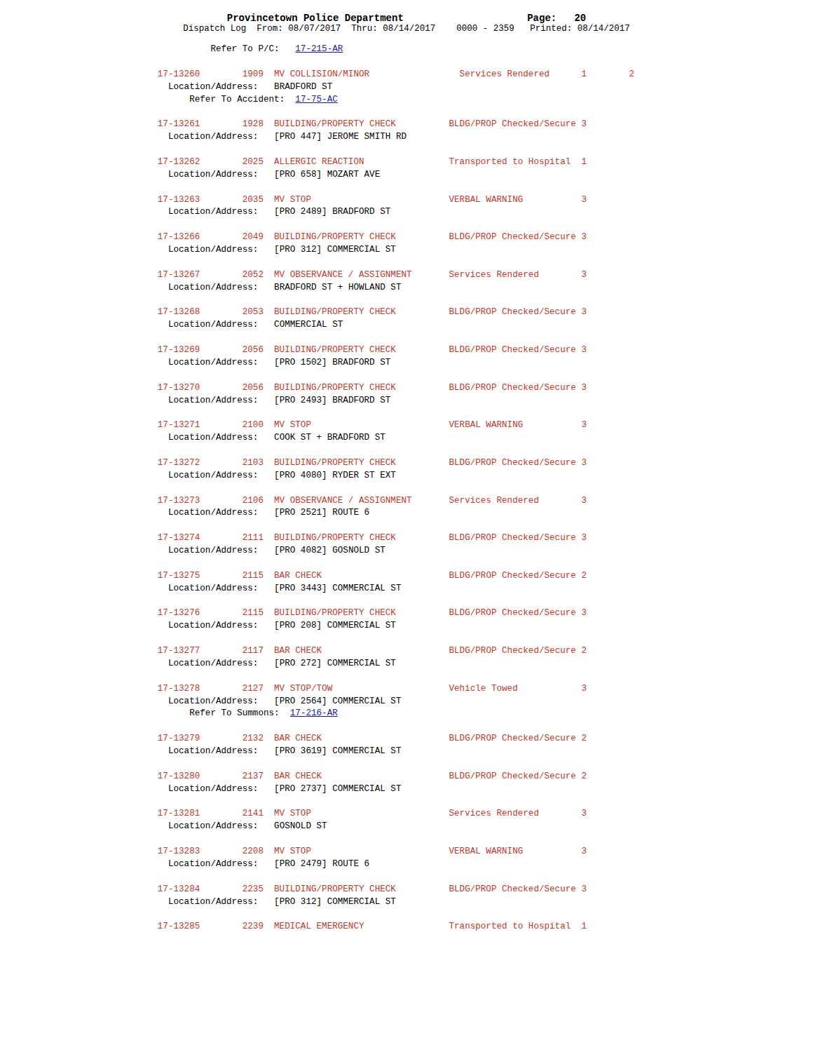Provincetown Police Department Page: 20
Dispatch Log From: 08/07/2017 Thru: 08/14/2017 0000 - 2359 Printed: 08/14/2017
          Refer To P/C:   17-215-AR

17-13260        1909  MV COLLISION/MINOR                 Services Rendered      1        2
  Location/Address:   BRADFORD ST
      Refer To Accident:  17-75-AC

17-13261        1928  BUILDING/PROPERTY CHECK          BLDG/PROP Checked/Secure 3
  Location/Address:   [PRO 447] JEROME SMITH RD

17-13262        2025  ALLERGIC REACTION                Transported to Hospital  1
  Location/Address:   [PRO 658] MOZART AVE

17-13263        2035  MV STOP                          VERBAL WARNING           3
  Location/Address:   [PRO 2489] BRADFORD ST

17-13266        2049  BUILDING/PROPERTY CHECK          BLDG/PROP Checked/Secure 3
  Location/Address:   [PRO 312] COMMERCIAL ST

17-13267        2052  MV OBSERVANCE / ASSIGNMENT       Services Rendered        3
  Location/Address:   BRADFORD ST + HOWLAND ST

17-13268        2053  BUILDING/PROPERTY CHECK          BLDG/PROP Checked/Secure 3
  Location/Address:   COMMERCIAL ST

17-13269        2056  BUILDING/PROPERTY CHECK          BLDG/PROP Checked/Secure 3
  Location/Address:   [PRO 1502] BRADFORD ST

17-13270        2056  BUILDING/PROPERTY CHECK          BLDG/PROP Checked/Secure 3
  Location/Address:   [PRO 2493] BRADFORD ST

17-13271        2100  MV STOP                          VERBAL WARNING           3
  Location/Address:   COOK ST + BRADFORD ST

17-13272        2103  BUILDING/PROPERTY CHECK          BLDG/PROP Checked/Secure 3
  Location/Address:   [PRO 4080] RYDER ST EXT

17-13273        2106  MV OBSERVANCE / ASSIGNMENT       Services Rendered        3
  Location/Address:   [PRO 2521] ROUTE 6

17-13274        2111  BUILDING/PROPERTY CHECK          BLDG/PROP Checked/Secure 3
  Location/Address:   [PRO 4082] GOSNOLD ST

17-13275        2115  BAR CHECK                        BLDG/PROP Checked/Secure 2
  Location/Address:   [PRO 3443] COMMERCIAL ST

17-13276        2115  BUILDING/PROPERTY CHECK          BLDG/PROP Checked/Secure 3
  Location/Address:   [PRO 208] COMMERCIAL ST

17-13277        2117  BAR CHECK                        BLDG/PROP Checked/Secure 2
  Location/Address:   [PRO 272] COMMERCIAL ST

17-13278        2127  MV STOP/TOW                      Vehicle Towed            3
  Location/Address:   [PRO 2564] COMMERCIAL ST
      Refer To Summons:  17-216-AR

17-13279        2132  BAR CHECK                        BLDG/PROP Checked/Secure 2
  Location/Address:   [PRO 3619] COMMERCIAL ST

17-13280        2137  BAR CHECK                        BLDG/PROP Checked/Secure 2
  Location/Address:   [PRO 2737] COMMERCIAL ST

17-13281        2141  MV STOP                          Services Rendered        3
  Location/Address:   GOSNOLD ST

17-13283        2208  MV STOP                          VERBAL WARNING           3
  Location/Address:   [PRO 2479] ROUTE 6

17-13284        2235  BUILDING/PROPERTY CHECK          BLDG/PROP Checked/Secure 3
  Location/Address:   [PRO 312] COMMERCIAL ST

17-13285        2239  MEDICAL EMERGENCY                Transported to Hospital  1